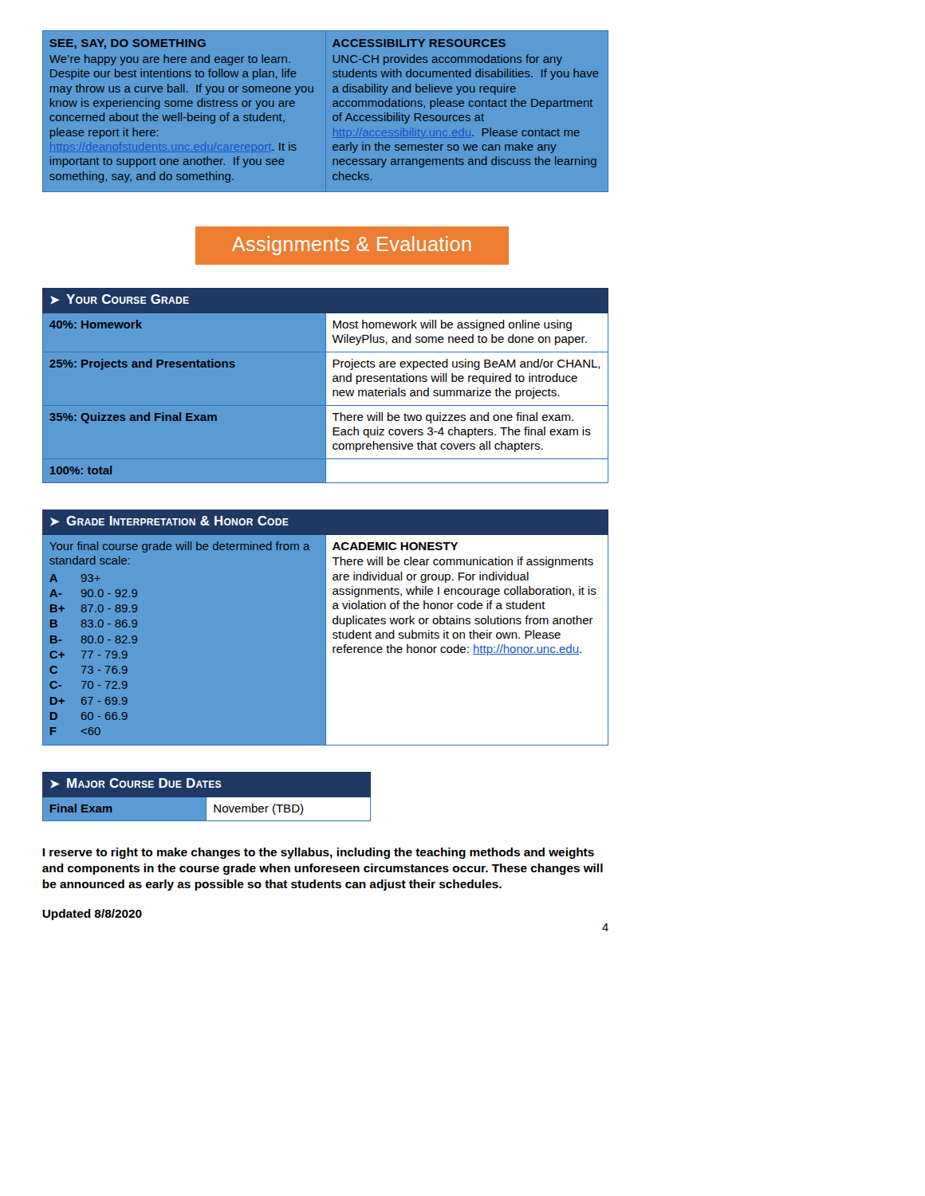| SEE, SAY, DO SOMETHING We’re happy you are here and eager to learn. Despite our best intentions to follow a plan, life may throw us a curve ball. If you or someone you know is experiencing some distress or you are concerned about the well-being of a student, please report it here: https://deanofstudents.unc.edu/carereport . It is important to support one another. If you see something, say, and do something. | ACCESSIBILITY RESOURCES UNC-CH provides accommodations for any students with documented disabilities. If you have a disability and believe you require accommodations, please contact the Department of Accessibility Resources at http://accessibility.unc.edu . Please contact me early in the semester so we can make any necessary arrangements and discuss the learning checks. |
Assignments & Evaluation
| ➤ Your Course Grade |
| --- |
| 40%: Homework | Most homework will be assigned online using WileyPlus, and some need to be done on paper. |
| 25%: Projects and Presentations | Projects are expected using BeAM and/or CHANL, and presentations will be required to introduce new materials and summarize the projects. |
| 35%: Quizzes and Final Exam | There will be two quizzes and one final exam. Each quiz covers 3-4 chapters. The final exam is comprehensive that covers all chapters. |
| 100%: total | |
| ➤ Grade Interpretation & Honor Code |
| --- |
| Your final course grade will be determined from a standard scale: A 93+ A- 90.0 - 92.9 B+ 87.0 - 89.9 B 83.0 - 86.9 B- 80.0 - 82.9 C+ 77 - 79.9 C 73 - 76.9 C- 70 - 72.9 D+ 67 - 69.9 D 60 - 66.9 F <60 | ACADEMIC HONESTY There will be clear communication if assignments are individual or group. For individual assignments, while I encourage collaboration, it is a violation of the honor code if a student duplicates work or obtains solutions from another student and submits it on their own. Please reference the honor code: http://honor.unc.edu . |
| ➤ Major Course Due Dates |
| --- |
| Final Exam | November (TBD) |
I reserve to right to make changes to the syllabus, including the teaching methods and weights and components in the course grade when unforeseen circumstances occur. These changes will be announced as early as possible so that students can adjust their schedules.
Updated 8/8/2020
4